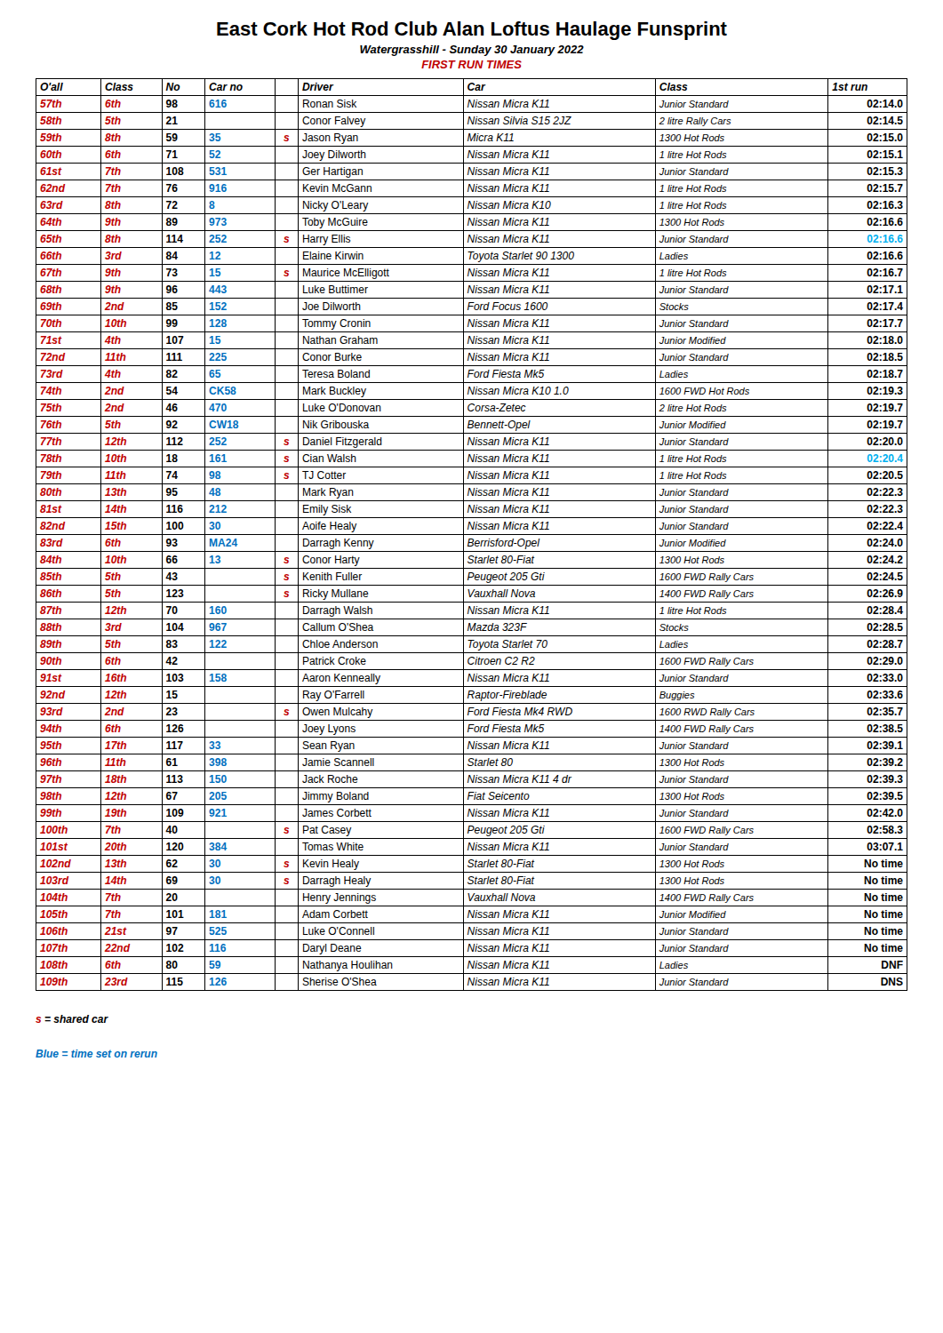East Cork Hot Rod Club Alan Loftus Haulage Funsprint
Watergrasshill - Sunday 30 January 2022
FIRST RUN TIMES
| O'all | Class | No | Car no | | Driver | Car | Class | 1st run |
| --- | --- | --- | --- | --- | --- | --- | --- | --- |
| 57th | 6th | 98 | 616 | | Ronan Sisk | Nissan Micra K11 | Junior Standard | 02:14.0 |
| 58th | 5th | 21 | | | Conor Falvey | Nissan Silvia S15 2JZ | 2 litre Rally Cars | 02:14.5 |
| 59th | 8th | 59 | 35 | s | Jason Ryan | Micra K11 | 1300 Hot Rods | 02:15.0 |
| 60th | 6th | 71 | 52 | | Joey Dilworth | Nissan Micra K11 | 1 litre Hot Rods | 02:15.1 |
| 61st | 7th | 108 | 531 | | Ger Hartigan | Nissan Micra K11 | Junior Standard | 02:15.3 |
| 62nd | 7th | 76 | 916 | | Kevin McGann | Nissan Micra K11 | 1 litre Hot Rods | 02:15.7 |
| 63rd | 8th | 72 | 8 | | Nicky O'Leary | Nissan Micra K10 | 1 litre Hot Rods | 02:16.3 |
| 64th | 9th | 89 | 973 | | Toby McGuire | Nissan Micra K11 | 1300 Hot Rods | 02:16.6 |
| 65th | 8th | 114 | 252 | s | Harry Ellis | Nissan Micra K11 | Junior Standard | 02:16.6 |
| 66th | 3rd | 84 | 12 | | Elaine Kirwin | Toyota Starlet 90 1300 | Ladies | 02:16.6 |
| 67th | 9th | 73 | 15 | s | Maurice McElligott | Nissan Micra K11 | 1 litre Hot Rods | 02:16.7 |
| 68th | 9th | 96 | 443 | | Luke Buttimer | Nissan Micra K11 | Junior Standard | 02:17.1 |
| 69th | 2nd | 85 | 152 | | Joe Dilworth | Ford Focus 1600 | Stocks | 02:17.4 |
| 70th | 10th | 99 | 128 | | Tommy Cronin | Nissan Micra K11 | Junior Standard | 02:17.7 |
| 71st | 4th | 107 | 15 | | Nathan Graham | Nissan Micra K11 | Junior Modified | 02:18.0 |
| 72nd | 11th | 111 | 225 | | Conor Burke | Nissan Micra K11 | Junior Standard | 02:18.5 |
| 73rd | 4th | 82 | 65 | | Teresa Boland | Ford Fiesta Mk5 | Ladies | 02:18.7 |
| 74th | 2nd | 54 | CK58 | | Mark Buckley | Nissan Micra K10 1.0 | 1600 FWD Hot Rods | 02:19.3 |
| 75th | 2nd | 46 | 470 | | Luke O'Donovan | Corsa-Zetec | 2 litre Hot Rods | 02:19.7 |
| 76th | 5th | 92 | CW18 | | Nik Gribouska | Bennett-Opel | Junior Modified | 02:19.7 |
| 77th | 12th | 112 | 252 | s | Daniel Fitzgerald | Nissan Micra K11 | Junior Standard | 02:20.0 |
| 78th | 10th | 18 | 161 | s | Cian Walsh | Nissan Micra K11 | 1 litre Hot Rods | 02:20.4 |
| 79th | 11th | 74 | 98 | s | TJ Cotter | Nissan Micra K11 | 1 litre Hot Rods | 02:20.5 |
| 80th | 13th | 95 | 48 | | Mark Ryan | Nissan Micra K11 | Junior Standard | 02:22.3 |
| 81st | 14th | 116 | 212 | | Emily Sisk | Nissan Micra K11 | Junior Standard | 02:22.3 |
| 82nd | 15th | 100 | 30 | | Aoife Healy | Nissan Micra K11 | Junior Standard | 02:22.4 |
| 83rd | 6th | 93 | MA24 | | Darragh Kenny | Berrisford-Opel | Junior Modified | 02:24.0 |
| 84th | 10th | 66 | 13 | s | Conor Harty | Starlet 80-Fiat | 1300 Hot Rods | 02:24.2 |
| 85th | 5th | 43 | | s | Kenith Fuller | Peugeot 205 Gti | 1600 FWD Rally Cars | 02:24.5 |
| 86th | 5th | 123 | | s | Ricky Mullane | Vauxhall Nova | 1400 FWD Rally Cars | 02:26.9 |
| 87th | 12th | 70 | 160 | | Darragh Walsh | Nissan Micra K11 | 1 litre Hot Rods | 02:28.4 |
| 88th | 3rd | 104 | 967 | | Callum O'Shea | Mazda 323F | Stocks | 02:28.5 |
| 89th | 5th | 83 | 122 | | Chloe Anderson | Toyota Starlet 70 | Ladies | 02:28.7 |
| 90th | 6th | 42 | | | Patrick Croke | Citroen C2 R2 | 1600 FWD Rally Cars | 02:29.0 |
| 91st | 16th | 103 | 158 | | Aaron Kenneally | Nissan Micra K11 | Junior Standard | 02:33.0 |
| 92nd | 12th | 15 | | | Ray O'Farrell | Raptor-Fireblade | Buggies | 02:33.6 |
| 93rd | 2nd | 23 | | s | Owen Mulcahy | Ford Fiesta Mk4 RWD | 1600 RWD Rally Cars | 02:35.7 |
| 94th | 6th | 126 | | | Joey Lyons | Ford Fiesta Mk5 | 1400 FWD Rally Cars | 02:38.5 |
| 95th | 17th | 117 | 33 | | Sean Ryan | Nissan Micra K11 | Junior Standard | 02:39.1 |
| 96th | 11th | 61 | 398 | | Jamie Scannell | Starlet 80 | 1300 Hot Rods | 02:39.2 |
| 97th | 18th | 113 | 150 | | Jack Roche | Nissan Micra K11 4 dr | Junior Standard | 02:39.3 |
| 98th | 12th | 67 | 205 | | Jimmy Boland | Fiat Seicento | 1300 Hot Rods | 02:39.5 |
| 99th | 19th | 109 | 921 | | James Corbett | Nissan Micra K11 | Junior Standard | 02:42.0 |
| 100th | 7th | 40 | | s | Pat Casey | Peugeot 205 Gti | 1600 FWD Rally Cars | 02:58.3 |
| 101st | 20th | 120 | 384 | | Tomas White | Nissan Micra K11 | Junior Standard | 03:07.1 |
| 102nd | 13th | 62 | 30 | s | Kevin Healy | Starlet 80-Fiat | 1300 Hot Rods | No time |
| 103rd | 14th | 69 | 30 | s | Darragh Healy | Starlet 80-Fiat | 1300 Hot Rods | No time |
| 104th | 7th | 20 | | | Henry Jennings | Vauxhall Nova | 1400 FWD Rally Cars | No time |
| 105th | 7th | 101 | 181 | | Adam Corbett | Nissan Micra K11 | Junior Modified | No time |
| 106th | 21st | 97 | 525 | | Luke O'Connell | Nissan Micra K11 | Junior Standard | No time |
| 107th | 22nd | 102 | 116 | | Daryl Deane | Nissan Micra K11 | Junior Standard | No time |
| 108th | 6th | 80 | 59 | | Nathanya Houlihan | Nissan Micra K11 | Ladies | DNF |
| 109th | 23rd | 115 | 126 | | Sherise O'Shea | Nissan Micra K11 | Junior Standard | DNS |
s = shared car
Blue = time set on rerun